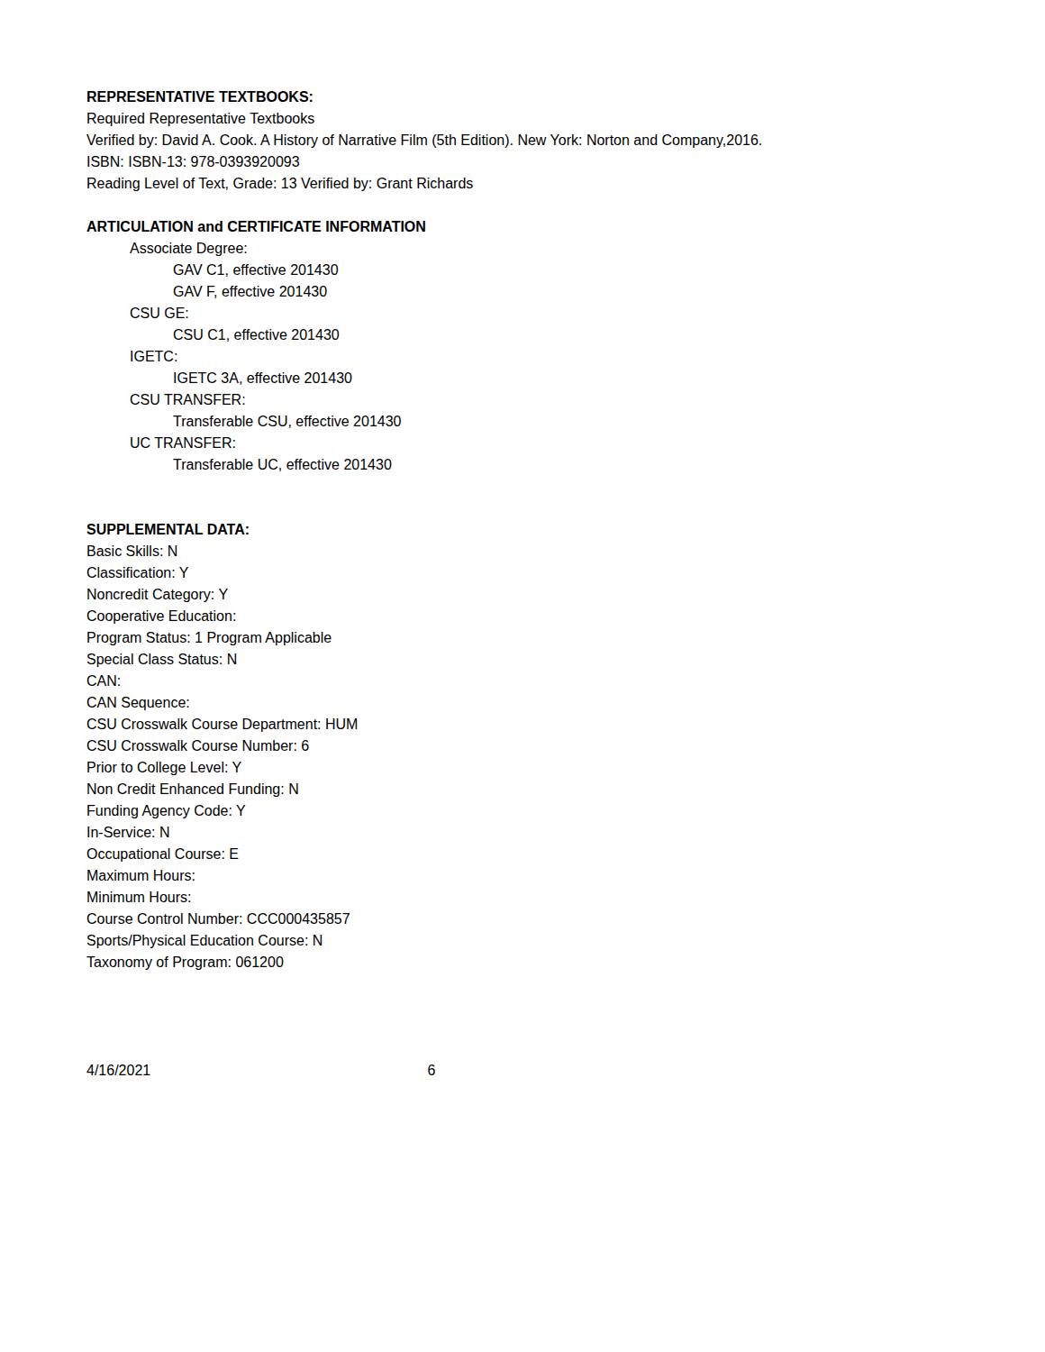REPRESENTATIVE TEXTBOOKS:
Required Representative Textbooks
Verified by: David A. Cook. A History of Narrative Film (5th Edition). New York: Norton and Company,2016.
ISBN: ISBN-13: 978-0393920093
Reading Level of Text, Grade: 13 Verified by: Grant Richards
ARTICULATION and CERTIFICATE INFORMATION
Associate Degree:
GAV C1, effective 201430
GAV F, effective 201430
CSU GE:
CSU C1, effective 201430
IGETC:
IGETC 3A, effective 201430
CSU TRANSFER:
Transferable CSU, effective 201430
UC TRANSFER:
Transferable UC, effective 201430
SUPPLEMENTAL DATA:
Basic Skills: N
Classification: Y
Noncredit Category: Y
Cooperative Education:
Program Status: 1 Program Applicable
Special Class Status: N
CAN:
CAN Sequence:
CSU Crosswalk Course Department: HUM
CSU Crosswalk Course Number: 6
Prior to College Level: Y
Non Credit Enhanced Funding: N
Funding Agency Code: Y
In-Service: N
Occupational Course: E
Maximum Hours:
Minimum Hours:
Course Control Number: CCC000435857
Sports/Physical Education Course: N
Taxonomy of Program: 061200
4/16/2021 6